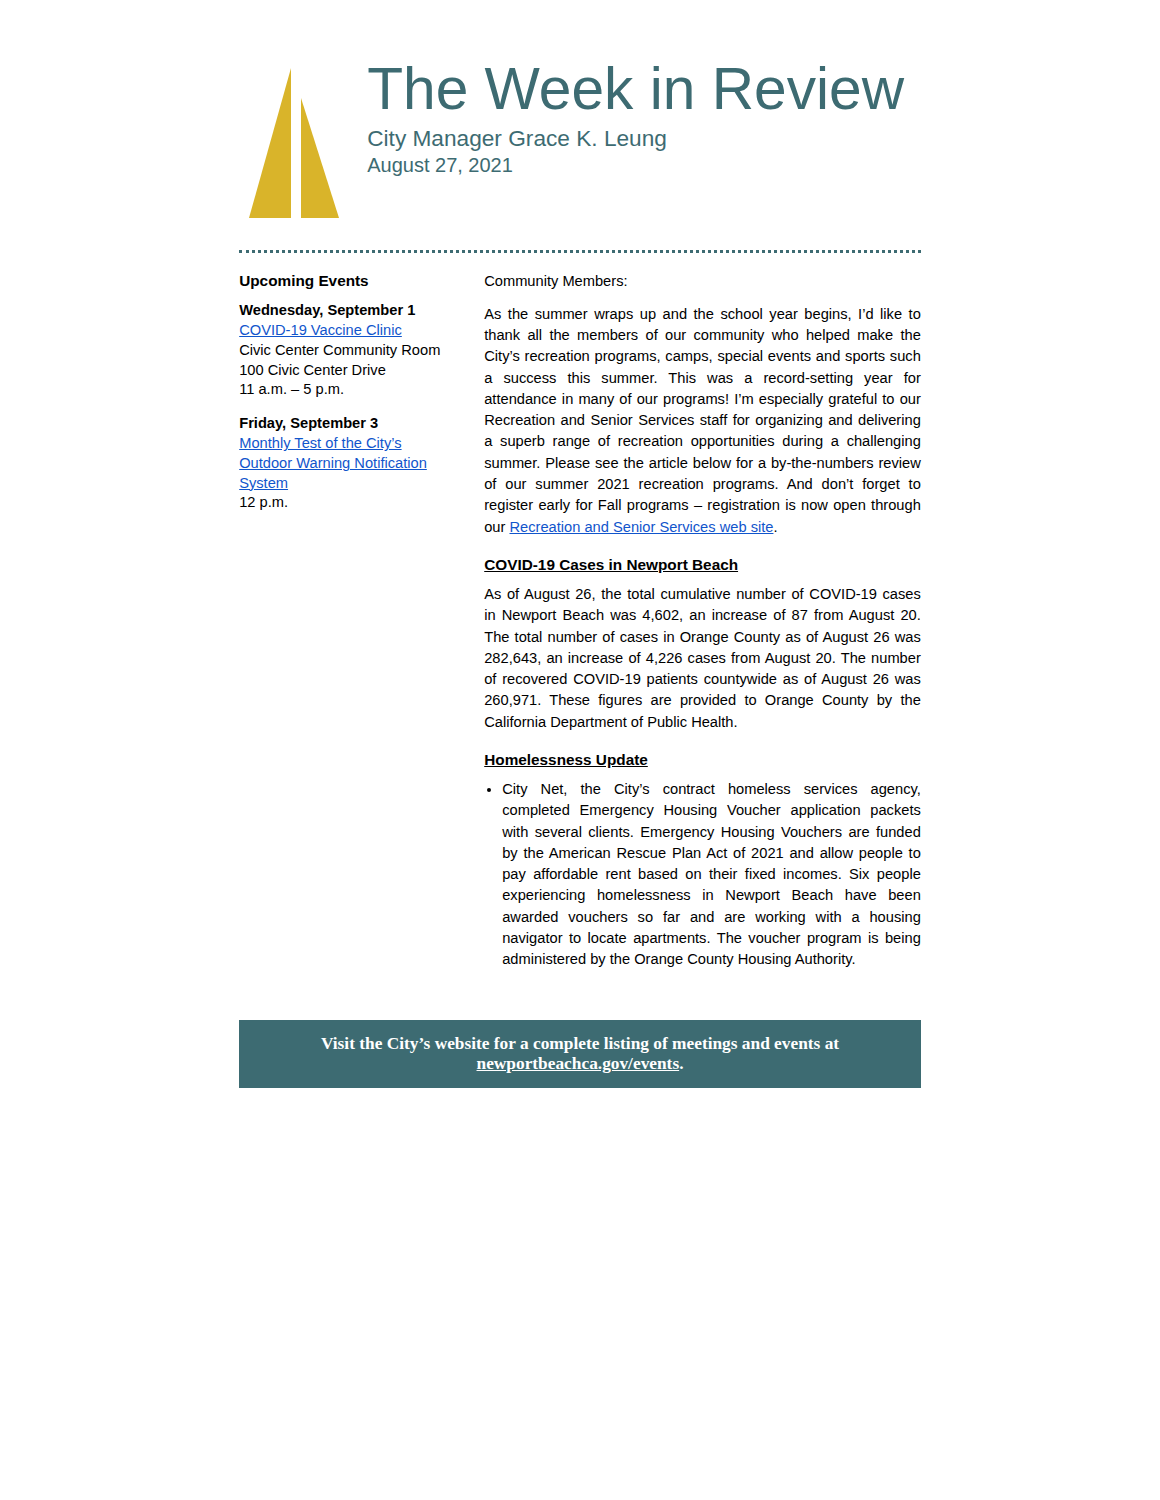The Week in Review
City Manager Grace K. Leung
August 27, 2021
Upcoming Events
Wednesday, September 1
COVID-19 Vaccine Clinic
Civic Center Community Room
100 Civic Center Drive
11 a.m. – 5 p.m.
Friday, September 3
Monthly Test of the City’s Outdoor Warning Notification System
12 p.m.
Community Members:
As the summer wraps up and the school year begins, I’d like to thank all the members of our community who helped make the City’s recreation programs, camps, special events and sports such a success this summer. This was a record-setting year for attendance in many of our programs! I’m especially grateful to our Recreation and Senior Services staff for organizing and delivering a superb range of recreation opportunities during a challenging summer. Please see the article below for a by-the-numbers review of our summer 2021 recreation programs. And don’t forget to register early for Fall programs – registration is now open through our Recreation and Senior Services web site.
COVID-19 Cases in Newport Beach
As of August 26, the total cumulative number of COVID-19 cases in Newport Beach was 4,602, an increase of 87 from August 20. The total number of cases in Orange County as of August 26 was 282,643, an increase of 4,226 cases from August 20. The number of recovered COVID-19 patients countywide as of August 26 was 260,971. These figures are provided to Orange County by the California Department of Public Health.
Homelessness Update
City Net, the City’s contract homeless services agency, completed Emergency Housing Voucher application packets with several clients. Emergency Housing Vouchers are funded by the American Rescue Plan Act of 2021 and allow people to pay affordable rent based on their fixed incomes. Six people experiencing homelessness in Newport Beach have been awarded vouchers so far and are working with a housing navigator to locate apartments. The voucher program is being administered by the Orange County Housing Authority.
Visit the City’s website for a complete listing of meetings and events at
newportbeachca.gov/events.